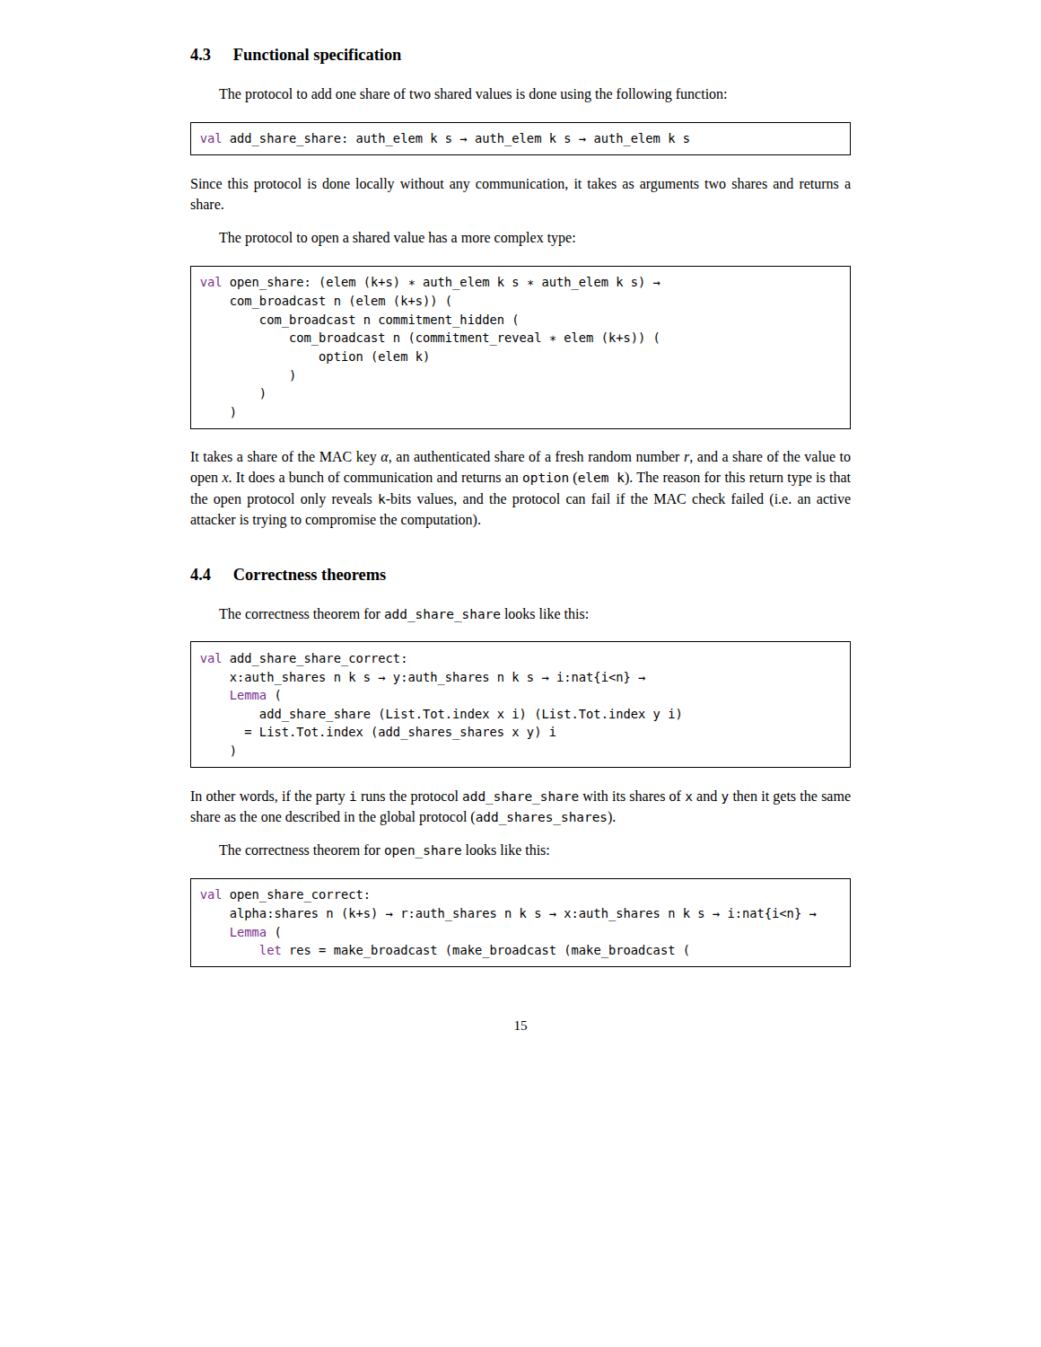4.3 Functional specification
The protocol to add one share of two shared values is done using the following function:
val add_share_share: auth_elem k s → auth_elem k s → auth_elem k s
Since this protocol is done locally without any communication, it takes as arguments two shares and returns a share.
The protocol to open a shared value has a more complex type:
val open_share: (elem (k+s) ∗ auth_elem k s ∗ auth_elem k s) → com_broadcast n (elem (k+s)) ( com_broadcast n commitment_hidden ( com_broadcast n (commitment_reveal ∗ elem (k+s)) ( option (elem k) ) ) )
It takes a share of the MAC key α, an authenticated share of a fresh random number r, and a share of the value to open x. It does a bunch of communication and returns an option (elem k). The reason for this return type is that the open protocol only reveals k-bits values, and the protocol can fail if the MAC check failed (i.e. an active attacker is trying to compromise the computation).
4.4 Correctness theorems
The correctness theorem for add_share_share looks like this:
val add_share_share_correct: x:auth_shares n k s → y:auth_shares n k s → i:nat{i<n} → Lemma ( add_share_share (List.Tot.index x i) (List.Tot.index y i) = List.Tot.index (add_shares_shares x y) i )
In other words, if the party i runs the protocol add_share_share with its shares of x and y then it gets the same share as the one described in the global protocol (add_shares_shares).
The correctness theorem for open_share looks like this:
val open_share_correct: alpha:shares n (k+s) → r:auth_shares n k s → x:auth_shares n k s → i:nat{i<n} → Lemma ( let res = make_broadcast (make_broadcast (make_broadcast (
15